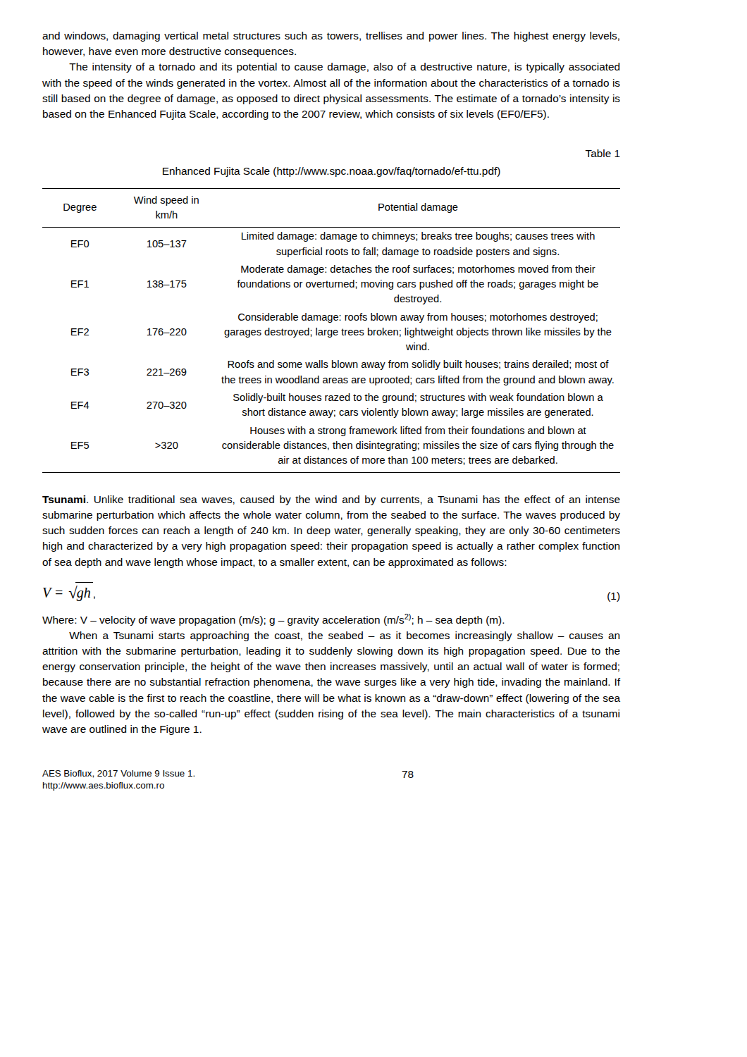and windows, damaging vertical metal structures such as towers, trellises and power lines. The highest energy levels, however, have even more destructive consequences.
The intensity of a tornado and its potential to cause damage, also of a destructive nature, is typically associated with the speed of the winds generated in the vortex. Almost all of the information about the characteristics of a tornado is still based on the degree of damage, as opposed to direct physical assessments. The estimate of a tornado’s intensity is based on the Enhanced Fujita Scale, according to the 2007 review, which consists of six levels (EF0/EF5).
Table 1
Enhanced Fujita Scale (http://www.spc.noaa.gov/faq/tornado/ef-ttu.pdf)
| Degree | Wind speed in km/h | Potential damage |
| --- | --- | --- |
| EF0 | 105–137 | Limited damage: damage to chimneys; breaks tree boughs; causes trees with superficial roots to fall; damage to roadside posters and signs. |
| EF1 | 138–175 | Moderate damage: detaches the roof surfaces; motorhomes moved from their foundations or overturned; moving cars pushed off the roads; garages might be destroyed. |
| EF2 | 176–220 | Considerable damage: roofs blown away from houses; motorhomes destroyed; garages destroyed; large trees broken; lightweight objects thrown like missiles by the wind. |
| EF3 | 221–269 | Roofs and some walls blown away from solidly built houses; trains derailed; most of the trees in woodland areas are uprooted; cars lifted from the ground and blown away. |
| EF4 | 270–320 | Solidly-built houses razed to the ground; structures with weak foundation blown a short distance away; cars violently blown away; large missiles are generated. |
| EF5 | >320 | Houses with a strong framework lifted from their foundations and blown at considerable distances, then disintegrating; missiles the size of cars flying through the air at distances of more than 100 meters; trees are debarked. |
Tsunami. Unlike traditional sea waves, caused by the wind and by currents, a Tsunami has the effect of an intense submarine perturbation which affects the whole water column, from the seabed to the surface. The waves produced by such sudden forces can reach a length of 240 km. In deep water, generally speaking, they are only 30-60 centimeters high and characterized by a very high propagation speed: their propagation speed is actually a rather complex function of sea depth and wave length whose impact, to a smaller extent, can be approximated as follows:
V = √gh, (1)
Where: V – velocity of wave propagation (m/s); g – gravity acceleration (m/s2); h – sea depth (m).
When a Tsunami starts approaching the coast, the seabed – as it becomes increasingly shallow – causes an attrition with the submarine perturbation, leading it to suddenly slowing down its high propagation speed. Due to the energy conservation principle, the height of the wave then increases massively, until an actual wall of water is formed; because there are no substantial refraction phenomena, the wave surges like a very high tide, invading the mainland. If the wave cable is the first to reach the coastline, there will be what is known as a “draw-down” effect (lowering of the sea level), followed by the so-called “run-up” effect (sudden rising of the sea level). The main characteristics of a tsunami wave are outlined in the Figure 1.
AES Bioflux, 2017 Volume 9 Issue 1.
http://www.aes.bioflux.com.ro
78